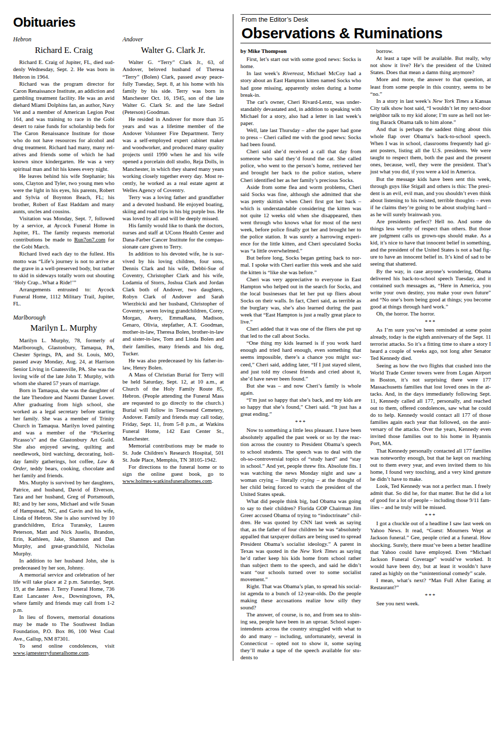Obituaries
Hebron
Richard E. Craig
Richard E. Craig of Jupiter, FL, died suddenly Wednesday, Sept. 2. He was born in Hebron in 1964.
Richard was the program director for Caron Renaissance Institute, an addiction and gambling treatment facility. He was an avid diehard Miami Dolphins fan, an author, Navy Vet and a member of American Legion Post 164, and was training to race in the Gobi desert to raise funds for scholarship beds for The Caron Renaissance Institute for those who do not have resources for alcohol and drug treatment. Richard had many, many relatives and friends some of which he had known since kindergarten. He was a very spiritual man and hit his knees every night.
He leaves behind his wife Stephanie; his sons, Clayton and Tyler, two young men who were the light in his eyes, his parents, Robert and Sylvia of Boynton Beach, FL; his brother, Robert of East Haddam and many aunts, uncles and cousins.
Visitation was Monday, Sept. 7, followed by a service, at Aycock Funeral Home in Jupiter, FL. The family requests memorial contributions be made to Run7on7.com for the Gobi March.
Richard lived each day to the fullest. His motto was “Life’s journey is not to arrive at the grave in a well-preserved body, but rather to skid in sideways totally worn out shouting ‘Holy Crap...What a Ride!’”
Arrangements entrusted to: Aycock Funeral Home, 1112 Military Trail, Jupiter, FL.
Marlborough
Marilyn L. Murphy
Marilyn L. Murphy, 78, formerly of Marlborough, Glastonbury, Tamaqua, PA, Chester Springs, PA, and St. Louis, MO, passed away Monday, Aug. 24, at Harrison Senior Living in Coatesville, PA. She was the loving wife of the late John T. Murphy, with whom she shared 57 years of marriage.
Born in Tamaqua, she was the daughter of the late Theodore and Naomi Danner Lower. After graduating from high school, she worked as a legal secretary before starting her family. She was a member of Trinity Church in Tamaqua. Marilyn loved painting and was a member of the “Pickering Picasso’s” and the Glastonbury Art Guild. She also enjoyed sewing, quilting and needlework, bird watching, decorating, holiday family gatherings, hot coffee, Law & Order, teddy bears, cooking, chocolate and her family and friends.
Mrs. Murphy is survived by her daughters, Patrice, and husband, David of Elverson, Tara and her husband, Greg of Portsmouth, RI; and by her sons, Michael and wife Susan of Hampstead, NC, and Gavin and his wife, Linda of Hebron. She is also survived by 10 grandchildren, Erica Turansky, Lauren Peterson, Matt and Nick Juselis, Brandon, Erin, Kathleen, Jake, Shannon and Dan Murphy, and great-grandchild, Nicholas Murphy.
In addition to her husband John, she is predeceased by her son, Johnny.
A memorial service and celebration of her life will take place at 2 p.m. Saturday, Sept. 19, at the James J. Terry Funeral Home, 736 East Lancaster Ave., Downingtown, PA, where family and friends may call from 1-2 p.m.
In lieu of flowers, memorial donations may be made to The Southwest Indian Foundation, P.O. Box 86, 100 West Coal Ave., Gallup, NM 87301.
To send online condolences, visit www.jamesterryfuneralhome.com.
Andover
Walter G. Clark Jr.
Walter G. “Terry” Clark Jr., 63, of Andover, beloved husband of Theresa “Terry” (Bolen) Clark, passed away peacefully Tuesday, Sept. 8, at his home with his family by his side. Terry was born in Manchester Oct. 16, 1945, son of the late Walter G. Clark Sr. and the late Sedzel (Peterson) Goodman.
He resided in Andover for more than 35 years and was a lifetime member of the Andover Volunteer Fire Department. Terry was a self-employed expert cabinet maker and woodworker, and produced many quality projects until 1990 when he and his wife opened a porcelain doll studio, Reja Dolls, in Manchester, in which they shared many years working closely together every day. Most recently, he worked as a real estate agent at Welles Agency of Coventry.
Terry was a loving father and grandfather and a devoted husband. He enjoyed boating, skiing and road trips in his big purple bus. He was loved by all and will be deeply missed.
His family would like to thank the doctors, nurses and staff at UConn Health Center and Dana-Farber Cancer Institute for the compassionate care given to Terry.
In addition to his devoted wife, he is survived by his loving children, four sons, Dennis Clark and his wife, Debbi-Sue of Coventry, Christopher Clark and his wife, Lodamia of Storrs, Joshua Clark and Jordan Clark both of Andover, two daughters, Robyn Clark of Andover and Sarah Wierzbicki and her husband, Christopher of Coventry, seven loving grandchildren, Corey, Morgan, Avery, EmmaRaea, Madison, Genaro, Olivia, stepfather, A.T. Goodman, mother-in-law, Theresa Bolen, brother-in-law and sister-in-law, Tom and Linda Bolen and their families, many friends and his dog, Tucker.
He was also predeceased by his father-in-law, Henry Bolen.
A Mass of Christian Burial for Terry will be held Saturday, Sept. 12, at 10 a.m., at Church of the Holy Family Route 85, Hebron. (People attending the Funeral Mass are requested to go directly to the church.) Burial will follow in Townsend Cemetery, Andover. Family and friends may call today, Friday, Sept. 11, from 5-8 p.m., at Watkins Funeral Home, 142 East Center St., Manchester.
Memorial contributions may be made to St. Jude Children’s Research Hospital, 501 St. Jude Place, Memphis, TN 38105-1942.
For directions to the funeral home or to sign the online guest book, go to www.holmes-watkinsfuneralhomes.com.
From the Editor’s Desk
Observations & Ruminations
by Mike Thompson
First, let’s start out with some good news: Socks is home.
In last week’s Rivereast, Michael McCoy had a story about an East Hampton kitten named Socks who had gone missing, apparently stolen during a home break-in.
The cat’s owner, Cheri Rivard-Lentz, was understandably devastated and, in addition to speaking with Michael for a story, also had a letter in last week’s paper.
Well, late last Thursday – after the paper had gone to press – Cheri called me with the good news: Socks had been found.
Cheri said she’d received a call that day from someone who said they’d found the cat. She called police, who went to the person’s home, retrieved her and brought her back to the police station, where Cheri identified her as her family’s precious Socks.
Aside from some flea and worm problems, Cheri said Socks was fine, although she admitted that she was pretty skittish when Cheri first got her back – which is understandable considering the kitten was not quite 12 weeks old when she disappeared, then went through who knows what for most of the next week, before police finally got her and brought her to the police station. It was surely a harrowing experience for the little kitten, and Cheri speculated Socks was “a little overwhelmed.”
But before long, Socks began getting back to normal. I spoke with Cheri earlier this week and she said the kitten is “like she was before.”
Cheri was very appreciative to everyone in East Hampton who helped out in the search for Socks, and the local businesses that let her put up fliers about Socks on their walls. In fact, Cheri said, as terrible as the burglary was, she’s also learned during the past week that “East Hampton is just a really great place to live.”
Cheri added that it was one of the fliers she put up that led to the call about Socks.
“One thing my kids learned is if you work hard enough and tried hard enough, even something that seems impossible, there’s a chance you might succeed,” Cheri said, adding later, “If I just stayed silent, and just told my closest friends and cried about it, she’d have never been found.”
But she was – and now Cheri’s family is whole again.
“I’m just so happy that she’s back, and my kids are so happy that she’s found,” Cheri said. “It just has a great ending.”
***
Now to something a little less pleasant. I have been absolutely appalled the past week or so by the reaction across the country to President Obama’s speech to school students. The speech was to deal with the oh-so-controversial topics of “study hard” and “stay in school.” And yet, people threw fits. Absolute fits. I was watching the news Monday night and saw a woman crying – literally crying – at the thought of her child being forced to watch the president of the United States speak.
What did people think big, bad Obama was going to say to their children? Florida GOP Chairman Jim Greer accused Obama of trying to “indoctrinate” children. He was quoted by CNN last week as saying that, as the father of four children he was “absolutely appalled that taxpayer dollars are being used to spread President Obama’s socialist ideology.” A parent in Texas was quoted in the New York Times as saying he’d rather keep his kids home from school rather than subject them to the speech, and said he didn’t want “our schools turned over to some socialist movement.”
Right. That was Obama’s plan, to spread his socialist agenda to a bunch of 12-year-olds. Do the people making these accusations realize how silly they sound?
The answer, of course, is no, and from sea to shining sea, people have been in an uproar. School superintendents across the country struggled with what to do and many – including, unfortunately, several in Connecticut – opted not to show it, some saying they’ll make a tape of the speech available for students to
borrow.
At least a tape will be available. But really, why not show it live? He’s the president of the United States. Does that mean a damn thing anymore?
More and more, the answer to that question, at least from some people in this country, seems to be “no.”
In a story in last week’s New York Times a Kansas City talk show host said, “I wouldn’t let my next-door neighbor talk to my kid alone; I’m sure as hell not letting Barack Obama talk to him alone.”
And that is perhaps the saddest thing about this whole flap over Obama’s back-to-school speech. When I was in school, classrooms frequently had giant posters, listing all the U.S. presidents. We were taught to respect them, both the past and the present ones, because, well, they were the president. That’s just what you did, if you were a kid in America.
But the message kids have been sent this week, through guys like Stigall and others is this: The president is an evil, evil man, and you shouldn’t even think about listening to his twisted, terrible thoughts – even if he claims they’re going to be about studying hard – as he will surely brainwash you.
Are presidents perfect? Hell no. And some do things less worthy of respect than others. But those are judgment calls us grown-ups should make. As a kid, it’s nice to have that innocent belief in something, and the president of the United States is not a bad figure to have an innocent belief in. It’s kind of sad to be seeing that shattered.
By the way, in case anyone’s wondering, Obama delivered his back-to-school speech Tuesday, and it contained such messages as, “Here in America, you write your own destiny, you make your own future” and “No one’s born being good at things; you become good at things through hard work.”
Oh, the horror. The horror.
***
As I’m sure you’ve been reminded at some point already, today is the eighth anniversary of the Sept. 11 terrorist attacks. So it’s a fitting time to share a story I heard a couple of weeks ago, not long after Senator Ted Kennedy died.
Seeing as how the two flights that crashed into the World Trade Center towers were from Logan Airport in Boston, it’s not surprising there were 177 Massachusetts families that lost loved ones in the attacks. And, in the days immediately following Sept. 11, Kennedy called all 177, personally, and reached out to them, offered condolences, saw what he could do to help. Kennedy would contact all 177 of those families again each year that followed, on the anniversary of the attacks. Over the years, Kennedy even invited those families out to his home in Hyannis Port, MA.
That Kennedy personally contacted all 177 families was noteworthy enough, but that he kept on reaching out to them every year, and even invited them to his home, I found very touching, and a very kind gesture he didn’t have to make.
Look, Ted Kennedy was not a perfect man. I freely admit that. So did he, for that matter. But he did a lot of good for a lot of people – including those 9/11 families – and he truly will be missed.
***
I got a chuckle out of a headline I saw last week on Yahoo News. It read, “Guest: Mourners Wept at Jackson funeral.” Gee, people cried at a funeral. How shocking. Surely, there must’ve been a better headline that Yahoo could have employed. Even “Michael Jackson Funeral Coverage” would’ve worked. It would have been dry, but at least it wouldn’t have rated as highly on the “unintentional comedy” scale.
I mean, what’s next? “Man Full After Eating at Restaurant?”
***
See you next week.